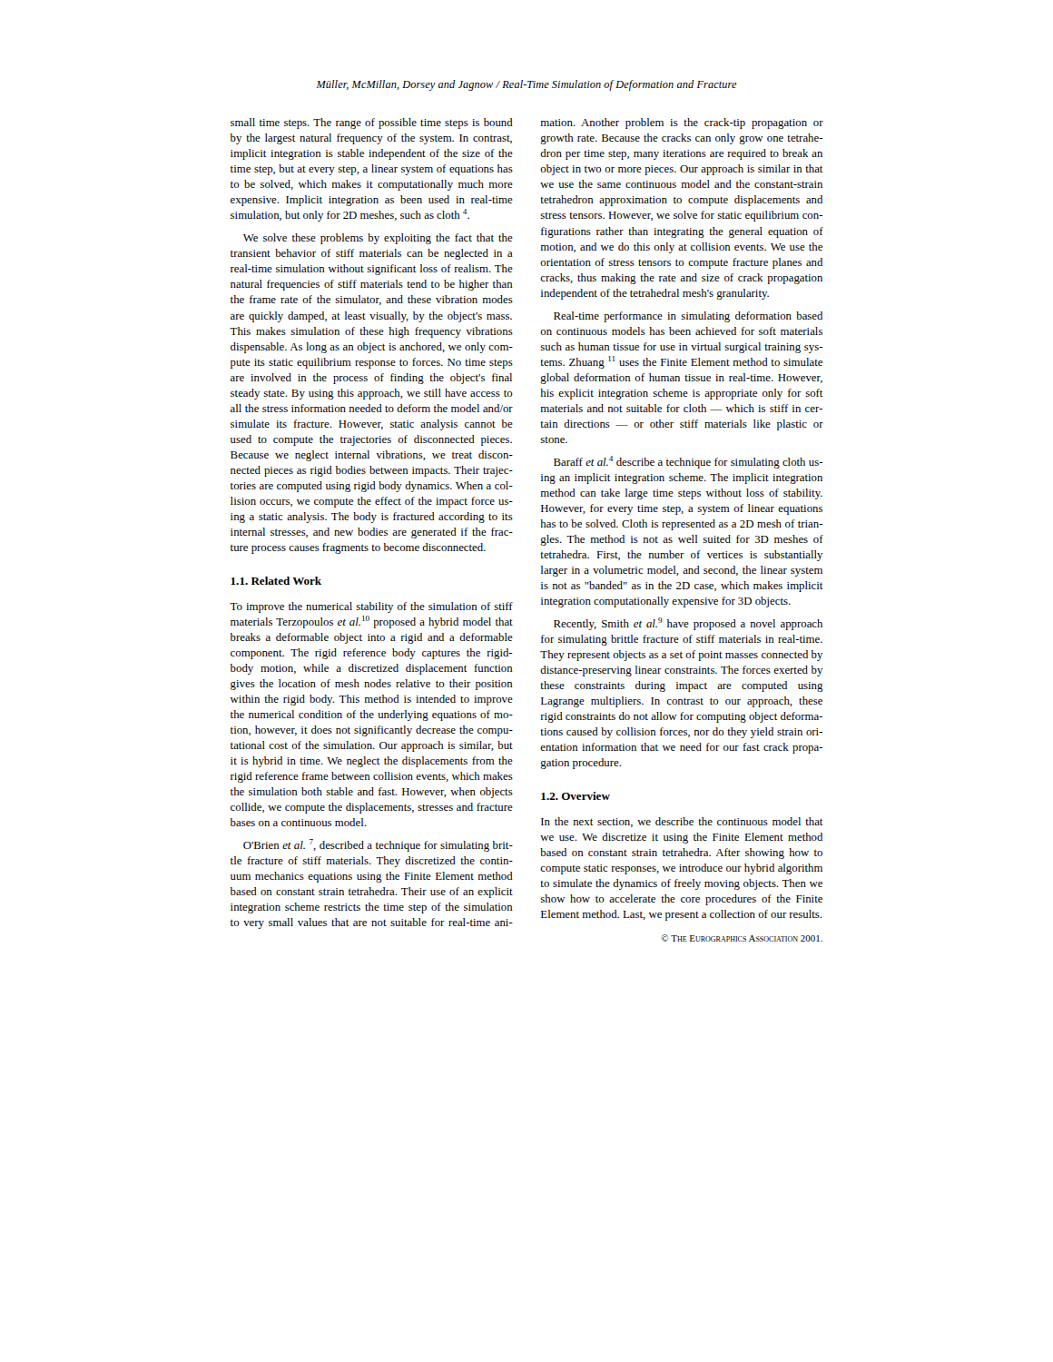Müller, McMillan, Dorsey and Jagnow / Real-Time Simulation of Deformation and Fracture
small time steps. The range of possible time steps is bound by the largest natural frequency of the system. In contrast, implicit integration is stable independent of the size of the time step, but at every step, a linear system of equations has to be solved, which makes it computationally much more expensive. Implicit integration as been used in real-time simulation, but only for 2D meshes, such as cloth 4.
We solve these problems by exploiting the fact that the transient behavior of stiff materials can be neglected in a real-time simulation without significant loss of realism. The natural frequencies of stiff materials tend to be higher than the frame rate of the simulator, and these vibration modes are quickly damped, at least visually, by the object's mass. This makes simulation of these high frequency vibrations dispensable. As long as an object is anchored, we only compute its static equilibrium response to forces. No time steps are involved in the process of finding the object's final steady state. By using this approach, we still have access to all the stress information needed to deform the model and/or simulate its fracture. However, static analysis cannot be used to compute the trajectories of disconnected pieces. Because we neglect internal vibrations, we treat disconnected pieces as rigid bodies between impacts. Their trajectories are computed using rigid body dynamics. When a collision occurs, we compute the effect of the impact force using a static analysis. The body is fractured according to its internal stresses, and new bodies are generated if the fracture process causes fragments to become disconnected.
1.1. Related Work
To improve the numerical stability of the simulation of stiff materials Terzopoulos et al.10 proposed a hybrid model that breaks a deformable object into a rigid and a deformable component. The rigid reference body captures the rigid-body motion, while a discretized displacement function gives the location of mesh nodes relative to their position within the rigid body. This method is intended to improve the numerical condition of the underlying equations of motion, however, it does not significantly decrease the computational cost of the simulation. Our approach is similar, but it is hybrid in time. We neglect the displacements from the rigid reference frame between collision events, which makes the simulation both stable and fast. However, when objects collide, we compute the displacements, stresses and fracture bases on a continuous model.
O'Brien et al. 7, described a technique for simulating brittle fracture of stiff materials. They discretized the continuum mechanics equations using the Finite Element method based on constant strain tetrahedra. Their use of an explicit integration scheme restricts the time step of the simulation to very small values that are not suitable for real-time animation. Another problem is the crack-tip propagation or growth rate. Because the cracks can only grow one tetrahedron per time step, many iterations are required to break an object in two or more pieces. Our approach is similar in that we use the same continuous model and the constant-strain tetrahedron approximation to compute displacements and stress tensors. However, we solve for static equilibrium configurations rather than integrating the general equation of motion, and we do this only at collision events. We use the orientation of stress tensors to compute fracture planes and cracks, thus making the rate and size of crack propagation independent of the tetrahedral mesh's granularity.
Real-time performance in simulating deformation based on continuous models has been achieved for soft materials such as human tissue for use in virtual surgical training systems. Zhuang 11 uses the Finite Element method to simulate global deformation of human tissue in real-time. However, his explicit integration scheme is appropriate only for soft materials and not suitable for cloth — which is stiff in certain directions — or other stiff materials like plastic or stone.
Baraff et al.4 describe a technique for simulating cloth using an implicit integration scheme. The implicit integration method can take large time steps without loss of stability. However, for every time step, a system of linear equations has to be solved. Cloth is represented as a 2D mesh of triangles. The method is not as well suited for 3D meshes of tetrahedra. First, the number of vertices is substantially larger in a volumetric model, and second, the linear system is not as "banded" as in the 2D case, which makes implicit integration computationally expensive for 3D objects.
Recently, Smith et al.9 have proposed a novel approach for simulating brittle fracture of stiff materials in real-time. They represent objects as a set of point masses connected by distance-preserving linear constraints. The forces exerted by these constraints during impact are computed using Lagrange multipliers. In contrast to our approach, these rigid constraints do not allow for computing object deformations caused by collision forces, nor do they yield strain orientation information that we need for our fast crack propagation procedure.
1.2. Overview
In the next section, we describe the continuous model that we use. We discretize it using the Finite Element method based on constant strain tetrahedra. After showing how to compute static responses, we introduce our hybrid algorithm to simulate the dynamics of freely moving objects. Then we show how to accelerate the core procedures of the Finite Element method. Last, we present a collection of our results.
© The Eurographics Association 2001.